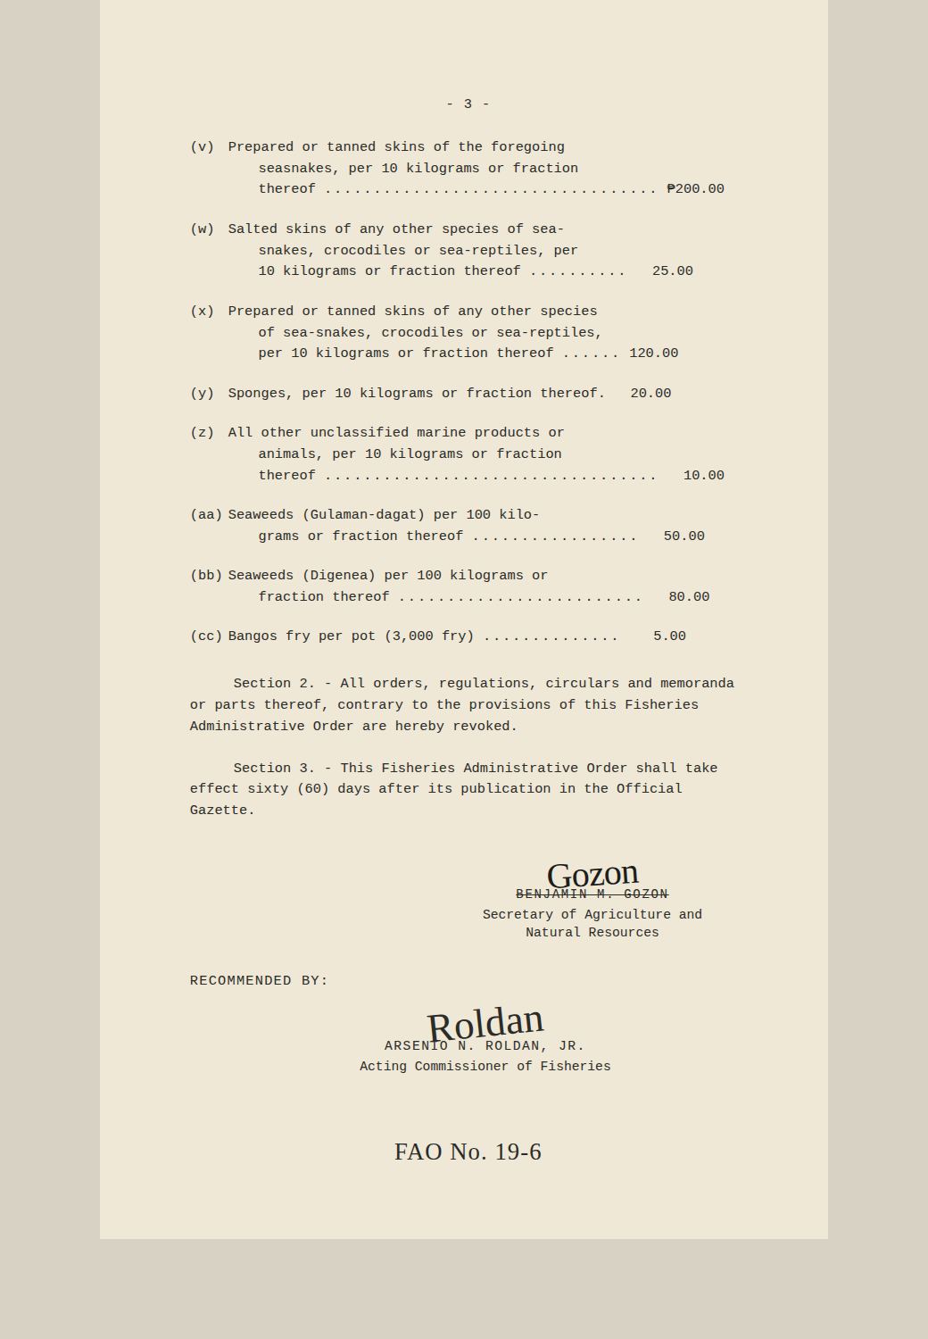- 3 -
(v)
Prepared or tanned skins of the foregoing
seasnakes, per 10 kilograms or fraction
thereof .................................. ₱200.00
(w)
Salted skins of any other species of sea-
snakes, crocodiles or sea-reptiles, per
10 kilograms or fraction thereof .......... 25.00
(x)
Prepared or tanned skins of any other species
of sea-snakes, crocodiles or sea-reptiles,
per 10 kilograms or fraction thereof ...... 120.00
(y)
Sponges, per 10 kilograms or fraction thereof. 20.00
(z)
All other unclassified marine products or
animals, per 10 kilograms or fraction
thereof .................................. 10.00
(aa)
Seaweeds (Gulaman-dagat) per 100 kilo-
grams or fraction thereof ................. 50.00
(bb)
Seaweeds (Digenea) per 100 kilograms or
fraction thereof ......................... 80.00
(cc)
Bangos fry per pot (3,000 fry) .............. 5.00
Section 2. - All orders, regulations, circulars and memoranda or parts thereof, contrary to the provisions of this Fisheries Administrative Order are hereby revoked.
Section 3. - This Fisheries Administrative Order shall take effect sixty (60) days after its publication in the Official Gazette.
Gozon
BENJAMIN M. GOZON
Secretary of Agriculture and
Natural Resources
RECOMMENDED BY:
Roldan
ARSENIO N. ROLDAN, JR.
Acting Commissioner of Fisheries
FAO No. 19-6